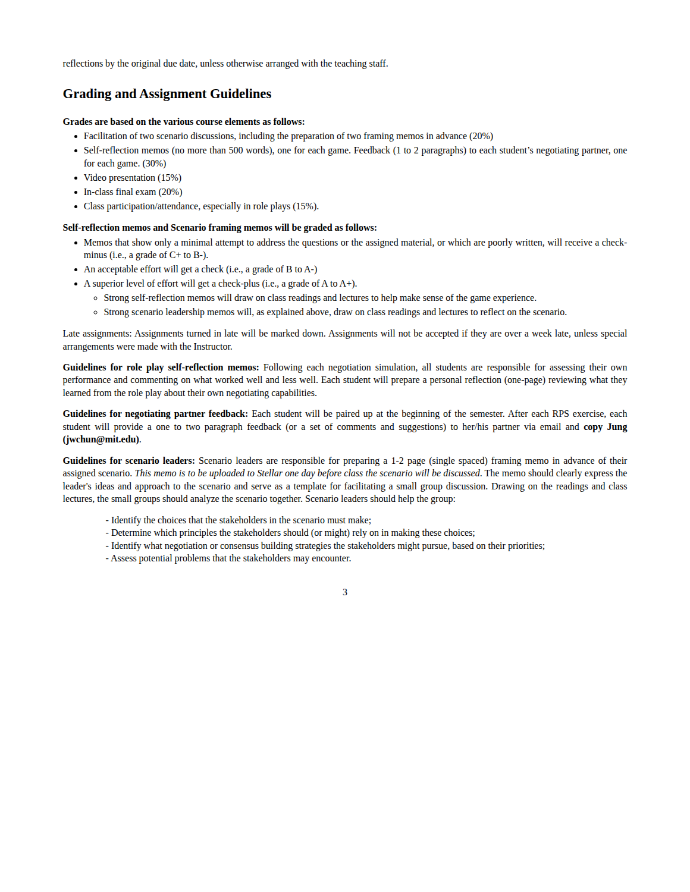reflections by the original due date, unless otherwise arranged with the teaching staff.
Grading and Assignment Guidelines
Grades are based on the various course elements as follows:
Facilitation of two scenario discussions, including the preparation of two framing memos in advance (20%)
Self-reflection memos (no more than 500 words), one for each game. Feedback (1 to 2 paragraphs) to each student’s negotiating partner, one for each game. (30%)
Video presentation (15%)
In-class final exam (20%)
Class participation/attendance, especially in role plays (15%).
Self-reflection memos and Scenario framing memos will be graded as follows:
Memos that show only a minimal attempt to address the questions or the assigned material, or which are poorly written, will receive a check-minus (i.e., a grade of C+ to B-).
An acceptable effort will get a check (i.e., a grade of B to A-)
A superior level of effort will get a check-plus (i.e., a grade of A to A+).
Strong self-reflection memos will draw on class readings and lectures to help make sense of the game experience.
Strong scenario leadership memos will, as explained above, draw on class readings and lectures to reflect on the scenario.
Late assignments: Assignments turned in late will be marked down. Assignments will not be accepted if they are over a week late, unless special arrangements were made with the Instructor.
Guidelines for role play self-reflection memos: Following each negotiation simulation, all students are responsible for assessing their own performance and commenting on what worked well and less well. Each student will prepare a personal reflection (one-page) reviewing what they learned from the role play about their own negotiating capabilities.
Guidelines for negotiating partner feedback: Each student will be paired up at the beginning of the semester. After each RPS exercise, each student will provide a one to two paragraph feedback (or a set of comments and suggestions) to her/his partner via email and copy Jung (jwchun@mit.edu).
Guidelines for scenario leaders: Scenario leaders are responsible for preparing a 1-2 page (single spaced) framing memo in advance of their assigned scenario. This memo is to be uploaded to Stellar one day before class the scenario will be discussed. The memo should clearly express the leader's ideas and approach to the scenario and serve as a template for facilitating a small group discussion. Drawing on the readings and class lectures, the small groups should analyze the scenario together. Scenario leaders should help the group:
- Identify the choices that the stakeholders in the scenario must make;
- Determine which principles the stakeholders should (or might) rely on in making these choices;
- Identify what negotiation or consensus building strategies the stakeholders might pursue, based on their priorities;
- Assess potential problems that the stakeholders may encounter.
3